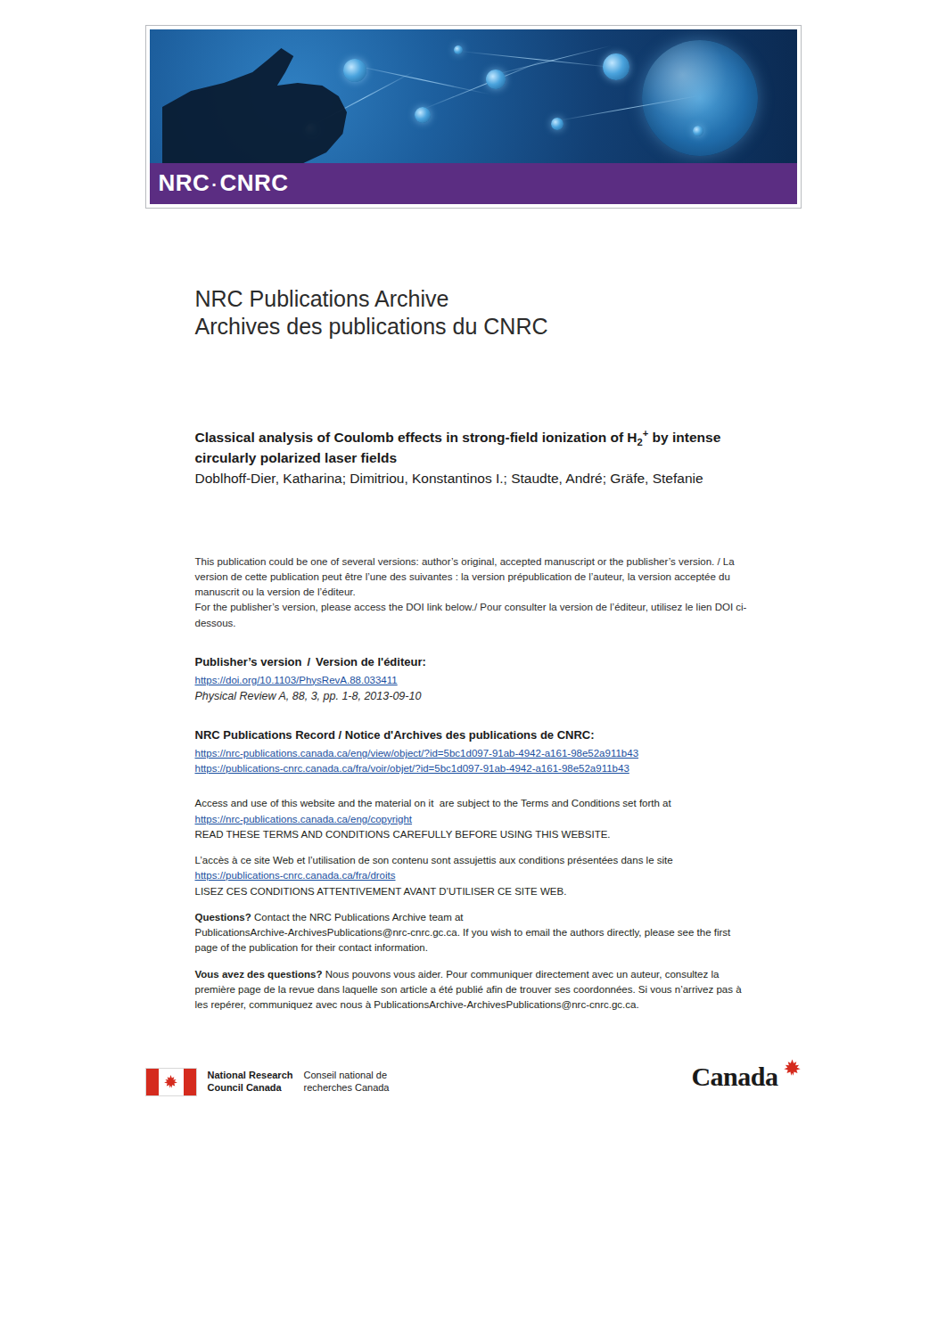NRC·CNRC
NRC Publications Archive Archives des publications du CNRC
Classical analysis of Coulomb effects in strong-field ionization of H2+ by intense circularly polarized laser fields
Doblhoff-Dier, Katharina; Dimitriou, Konstantinos I.; Staudte, André; Gräfe, Stefanie
This publication could be one of several versions: author’s original, accepted manuscript or the publisher’s version. / La version de cette publication peut être l’une des suivantes : la version prépublication de l’auteur, la version acceptée du manuscrit ou la version de l’éditeur.
For the publisher’s version, please access the DOI link below./ Pour consulter la version de l’éditeur, utilisez le lien DOI ci-dessous.
Publisher’s version/Version de l'éditeur:
https://doi.org/10.1103/PhysRevA.88.033411
Physical Review A, 88, 3, pp. 1-8, 2013-09-10
NRC Publications Record / Notice d'Archives des publications de CNRC:
https://nrc-publications.canada.ca/eng/view/object/?id=5bc1d097-91ab-4942-a161-98e52a911b43 https://publications-cnrc.canada.ca/fra/voir/objet/?id=5bc1d097-91ab-4942-a161-98e52a911b43
Access and use of this website and the material on it are subject to the Terms and Conditions set forth at
https://nrc-publications.canada.ca/eng/copyright
READ THESE TERMS AND CONDITIONS CAREFULLY BEFORE USING THIS WEBSITE.
L’accès à ce site Web et l’utilisation de son contenu sont assujettis aux conditions présentées dans le site
https://publications-cnrc.canada.ca/fra/droits
LISEZ CES CONDITIONS ATTENTIVEMENT AVANT D’UTILISER CE SITE WEB.
Questions? Contact the NRC Publications Archive team at
PublicationsArchive-ArchivesPublications@nrc-cnrc.gc.ca. If you wish to email the authors directly, please see the first page of the publication for their contact information.
Vous avez des questions? Nous pouvons vous aider. Pour communiquer directement avec un auteur, consultez la première page de la revue dans laquelle son article a été publié afin de trouver ses coordonnées. Si vous n’arrivez pas à les repérer, communiquez avec nous à PublicationsArchive-ArchivesPublications@nrc-cnrc.gc.ca.
National Research Council Canada
Conseil national de recherches Canada
Canada